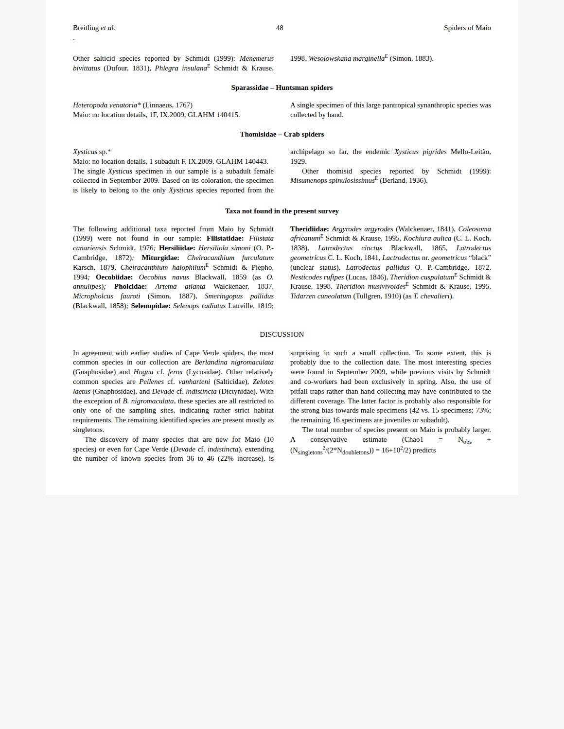Breitling et al.
48
Spiders of Maio
.
Other salticid species reported by Schmidt (1999): Menemerus bivittatus (Dufour, 1831), Phlegra insulanaE Schmidt & Krause, 1998, Wesolowskana marginellaE (Simon, 1883).
Sparassidae – Huntsman spiders
Heteropoda venatoria* (Linnaeus, 1767)
Maio: no location details, 1F, IX.2009, GLAHM 140415.
A single specimen of this large pantropical synanthropic species was collected by hand.
Thomisidae – Crab spiders
Xysticus sp.*
Maio: no location details, 1 subadult F, IX.2009, GLAHM 140443.
The single Xysticus specimen in our sample is a subadult female collected in September 2009. Based on its coloration, the specimen is likely to belong to the only Xysticus species reported from the archipelago so far, the endemic Xysticus pigrides Mello-Leitão, 1929.
Other thomisid species reported by Schmidt (1999): Misumenops spinulosissimusE (Berland, 1936).
Taxa not found in the present survey
The following additional taxa reported from Maio by Schmidt (1999) were not found in our sample: Filistatidae: Filistata canariensis Schmidt, 1976; Hersiliidae: Hersiliola simoni (O. P.-Cambridge, 1872); Miturgidae: Cheiracanthium furculatum Karsch, 1879, Cheiracanthium halophilumE Schmidt & Piepho, 1994; Oecobiidae: Oecobius navus Blackwall, 1859 (as O. annulipes); Pholcidae: Artema atlanta Walckenaer, 1837, Micropholcus fauroti (Simon, 1887), Smeringopus pallidus (Blackwall, 1858); Selenopidae: Selenops radiatus Latreille, 1819; Theridiidae: Argyrodes argyrodes (Walckenaer, 1841), Coleosoma africanumE Schmidt & Krause, 1995, Kochiura aulica (C. L. Koch, 1838), Latrodectus cinctus Blackwall, 1865, Latrodectus geometricus C. L. Koch, 1841, Lactrodectus nr. geometricus “black” (unclear status), Latrodectus pallidus O. P.-Cambridge, 1872, Nesticodes rufipes (Lucas, 1846), Theridion cuspulatumE Schmidt & Krause, 1998, Theridion musivivoidesE Schmidt & Krause, 1995, Tidarren cuneolatum (Tullgren, 1910) (as T. chevalieri).
DISCUSSION
In agreement with earlier studies of Cape Verde spiders, the most common species in our collection are Berlandina nigromaculata (Gnaphosidae) and Hogna cf. ferox (Lycosidae). Other relatively common species are Pellenes cf. vanharteni (Salticidae), Zelotes laetus (Gnaphosidae), and Devade cf. indistincta (Dictynidae). With the exception of B. nigromaculata, these species are all restricted to only one of the sampling sites, indicating rather strict habitat requirements. The remaining identified species are present mostly as singletons.
The discovery of many species that are new for Maio (10 species) or even for Cape Verde (Devade cf. indistincta), extending the number of known species from 36 to 46 (22% increase), is surprising in such a small collection. To some extent, this is probably due to the collection date. The most interesting species were found in September 2009, while previous visits by Schmidt and co-workers had been exclusively in spring. Also, the use of pitfall traps rather than hand collecting may have contributed to the different coverage. The latter factor is probably also responsible for the strong bias towards male specimens (42 vs. 15 specimens; 73%; the remaining 16 specimens are juveniles or subadult).
The total number of species present on Maio is probably larger. A conservative estimate (Chao1 = Nobs + (Nsingletons2/(2*Ndoubletons)) = 16+102/2) predicts